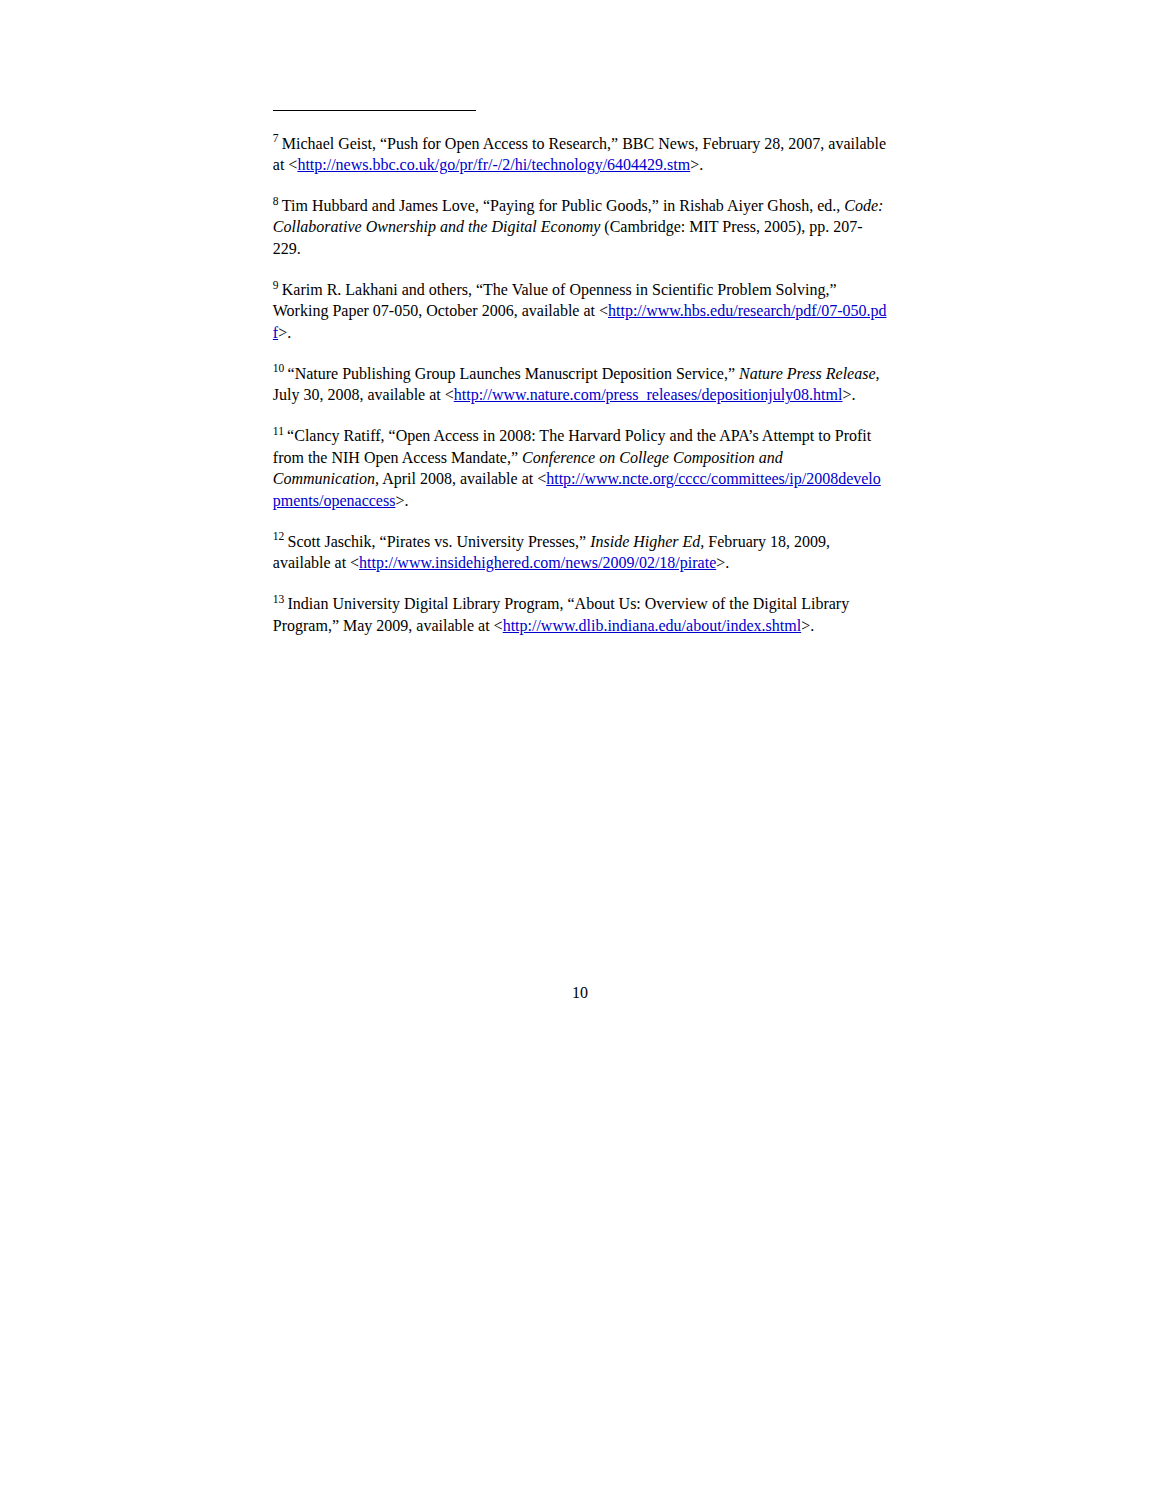7Michael Geist, “Push for Open Access to Research,” BBC News, February 28, 2007, available at <http://news.bbc.co.uk/go/pr/fr/-/2/hi/technology/6404429.stm>.
8Tim Hubbard and James Love, “Paying for Public Goods,” in Rishab Aiyer Ghosh, ed., Code: Collaborative Ownership and the Digital Economy (Cambridge: MIT Press, 2005), pp. 207-229.
9Karim R. Lakhani and others, “The Value of Openness in Scientific Problem Solving,” Working Paper 07-050, October 2006, available at <http://www.hbs.edu/research/pdf/07-050.pdf>.
10“Nature Publishing Group Launches Manuscript Deposition Service,” Nature Press Release, July 30, 2008, available at <http://www.nature.com/press_releases/depositionjuly08.html>.
11“Clancy Ratiff, “Open Access in 2008: The Harvard Policy and the APA’s Attempt to Profit from the NIH Open Access Mandate,” Conference on College Composition and Communication, April 2008, available at <http://www.ncte.org/cccc/committees/ip/2008developments/openaccess>.
12Scott Jaschik, “Pirates vs. University Presses,” Inside Higher Ed, February 18, 2009, available at <http://www.insidehighered.com/news/2009/02/18/pirate>.
13Indian University Digital Library Program, “About Us: Overview of the Digital Library Program,” May 2009, available at <http://www.dlib.indiana.edu/about/index.shtml>.
10